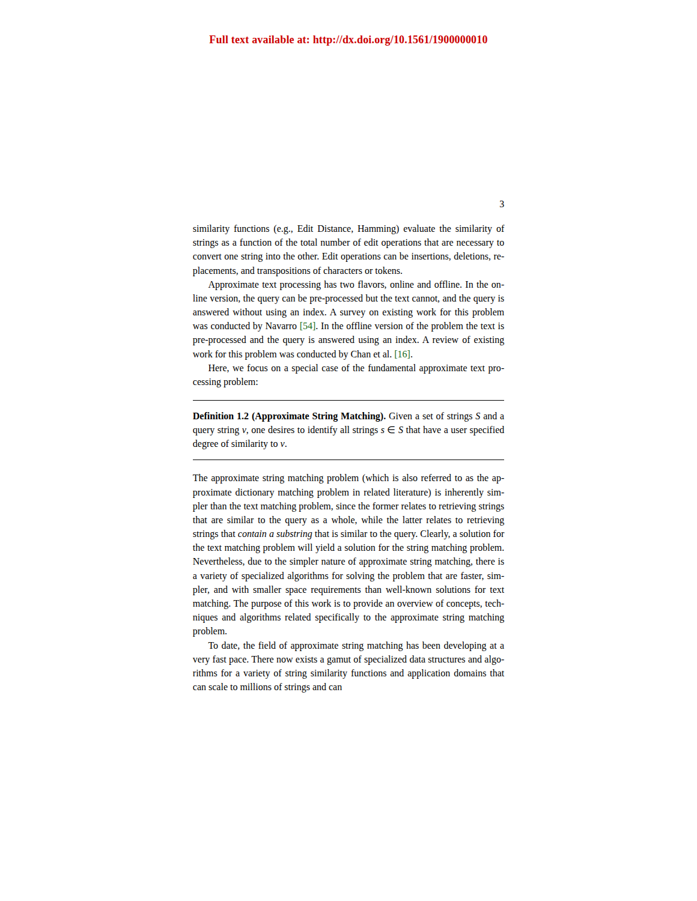Full text available at: http://dx.doi.org/10.1561/1900000010
3
similarity functions (e.g., Edit Distance, Hamming) evaluate the similarity of strings as a function of the total number of edit operations that are necessary to convert one string into the other. Edit operations can be insertions, deletions, replacements, and transpositions of characters or tokens.
Approximate text processing has two flavors, online and offline. In the online version, the query can be pre-processed but the text cannot, and the query is answered without using an index. A survey on existing work for this problem was conducted by Navarro [54]. In the offline version of the problem the text is pre-processed and the query is answered using an index. A review of existing work for this problem was conducted by Chan et al. [16].
Here, we focus on a special case of the fundamental approximate text processing problem:
Definition 1.2 (Approximate String Matching). Given a set of strings S and a query string v, one desires to identify all strings s ∈ S that have a user specified degree of similarity to v.
The approximate string matching problem (which is also referred to as the approximate dictionary matching problem in related literature) is inherently simpler than the text matching problem, since the former relates to retrieving strings that are similar to the query as a whole, while the latter relates to retrieving strings that contain a substring that is similar to the query. Clearly, a solution for the text matching problem will yield a solution for the string matching problem. Nevertheless, due to the simpler nature of approximate string matching, there is a variety of specialized algorithms for solving the problem that are faster, simpler, and with smaller space requirements than well-known solutions for text matching. The purpose of this work is to provide an overview of concepts, techniques and algorithms related specifically to the approximate string matching problem.
To date, the field of approximate string matching has been developing at a very fast pace. There now exists a gamut of specialized data structures and algorithms for a variety of string similarity functions and application domains that can scale to millions of strings and can